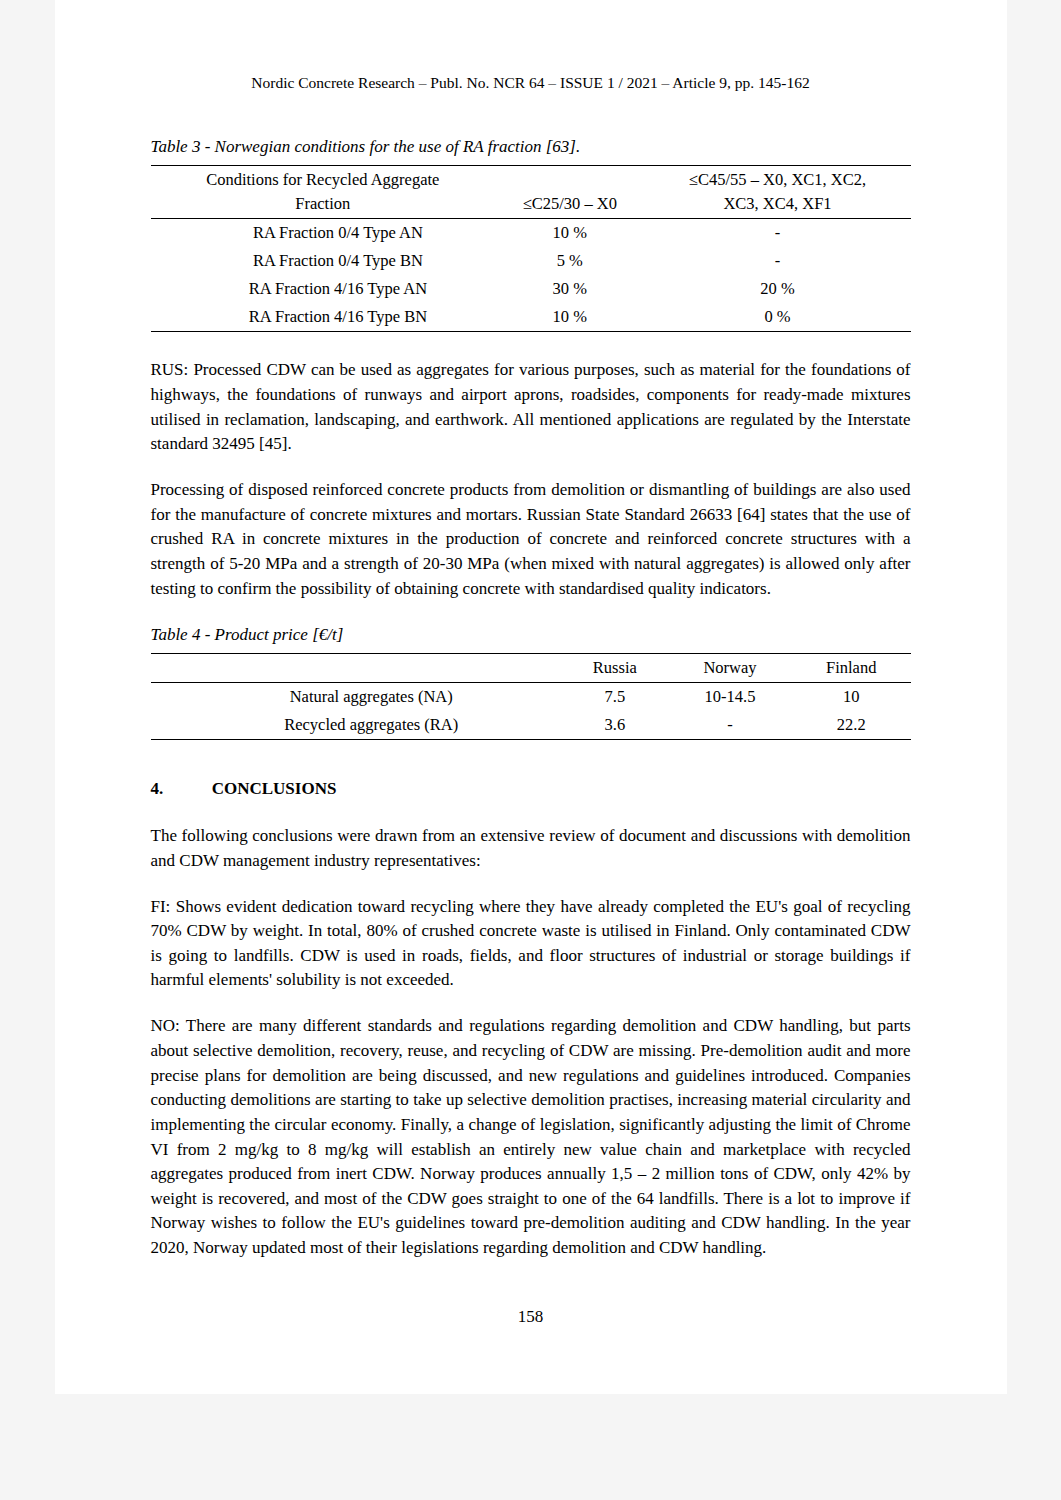Nordic Concrete Research – Publ. No. NCR 64 – ISSUE 1 / 2021 – Article 9, pp. 145-162
Table 3 - Norwegian conditions for the use of RA fraction [63].
| Conditions for Recycled Aggregate Fraction | ≤C25/30 – X0 | ≤C45/55 – X0, XC1, XC2, XC3, XC4, XF1 |
| --- | --- | --- |
| RA Fraction 0/4 Type AN | 10 % | - |
| RA Fraction 0/4 Type BN | 5 % | - |
| RA Fraction 4/16 Type AN | 30 % | 20 % |
| RA Fraction 4/16 Type BN | 10 % | 0 % |
RUS: Processed CDW can be used as aggregates for various purposes, such as material for the foundations of highways, the foundations of runways and airport aprons, roadsides, components for ready-made mixtures utilised in reclamation, landscaping, and earthwork. All mentioned applications are regulated by the Interstate standard 32495 [45].
Processing of disposed reinforced concrete products from demolition or dismantling of buildings are also used for the manufacture of concrete mixtures and mortars. Russian State Standard 26633 [64] states that the use of crushed RA in concrete mixtures in the production of concrete and reinforced concrete structures with a strength of 5-20 MPa and a strength of 20-30 MPa (when mixed with natural aggregates) is allowed only after testing to confirm the possibility of obtaining concrete with standardised quality indicators.
Table 4 - Product price [€/t]
| | Russia | Norway | Finland |
| --- | --- | --- | --- |
| Natural aggregates (NA) | 7.5 | 10-14.5 | 10 |
| Recycled aggregates (RA) | 3.6 | - | 22.2 |
4. CONCLUSIONS
The following conclusions were drawn from an extensive review of document and discussions with demolition and CDW management industry representatives:
FI: Shows evident dedication toward recycling where they have already completed the EU's goal of recycling 70% CDW by weight. In total, 80% of crushed concrete waste is utilised in Finland. Only contaminated CDW is going to landfills. CDW is used in roads, fields, and floor structures of industrial or storage buildings if harmful elements' solubility is not exceeded.
NO: There are many different standards and regulations regarding demolition and CDW handling, but parts about selective demolition, recovery, reuse, and recycling of CDW are missing. Pre-demolition audit and more precise plans for demolition are being discussed, and new regulations and guidelines introduced. Companies conducting demolitions are starting to take up selective demolition practises, increasing material circularity and implementing the circular economy. Finally, a change of legislation, significantly adjusting the limit of Chrome VI from 2 mg/kg to 8 mg/kg will establish an entirely new value chain and marketplace with recycled aggregates produced from inert CDW. Norway produces annually 1,5 – 2 million tons of CDW, only 42% by weight is recovered, and most of the CDW goes straight to one of the 64 landfills. There is a lot to improve if Norway wishes to follow the EU's guidelines toward pre-demolition auditing and CDW handling. In the year 2020, Norway updated most of their legislations regarding demolition and CDW handling.
158